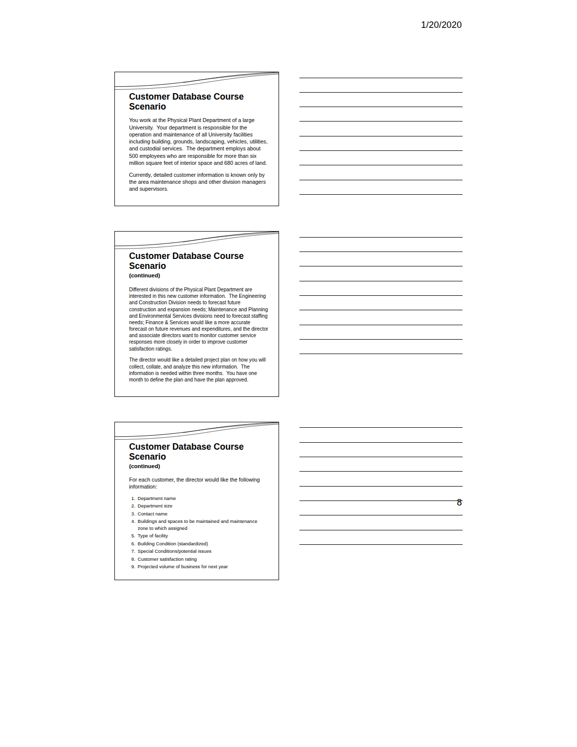1/20/2020
Customer Database Course Scenario
You work at the Physical Plant Department of a large University. Your department is responsible for the operation and maintenance of all University facilities including building, grounds, landscaping, vehicles, utilities, and custodial services. The department employs about 500 employees who are responsible for more than six million square feet of interior space and 680 acres of land.
Currently, detailed customer information is known only by the area maintenance shops and other division managers and supervisors.
Customer Database Course Scenario(continued)
Different divisions of the Physical Plant Department are interested in this new customer information. The Engineering and Construction Division needs to forecast future construction and expansion needs; Maintenance and Planning and Environmental Services divisions need to forecast staffing needs; Finance & Services would like a more accurate forecast on future revenues and expenditures, and the director and associate directors want to monitor customer service responses more closely in order to improve customer satisfaction ratings.
The director would like a detailed project plan on how you will collect, collate, and analyze this new information. The information is needed within three months. You have one month to define the plan and have the plan approved.
Customer Database Course Scenario(continued)
For each customer, the director would like the following information:
Department name
Department size
Contact name
Buildings and spaces to be maintained and maintenance zone to which assigned
Type of facility
Building Condition (standardized)
Special Conditions/potential issues
Customer satisfaction rating
Projected volume of business for next year
8